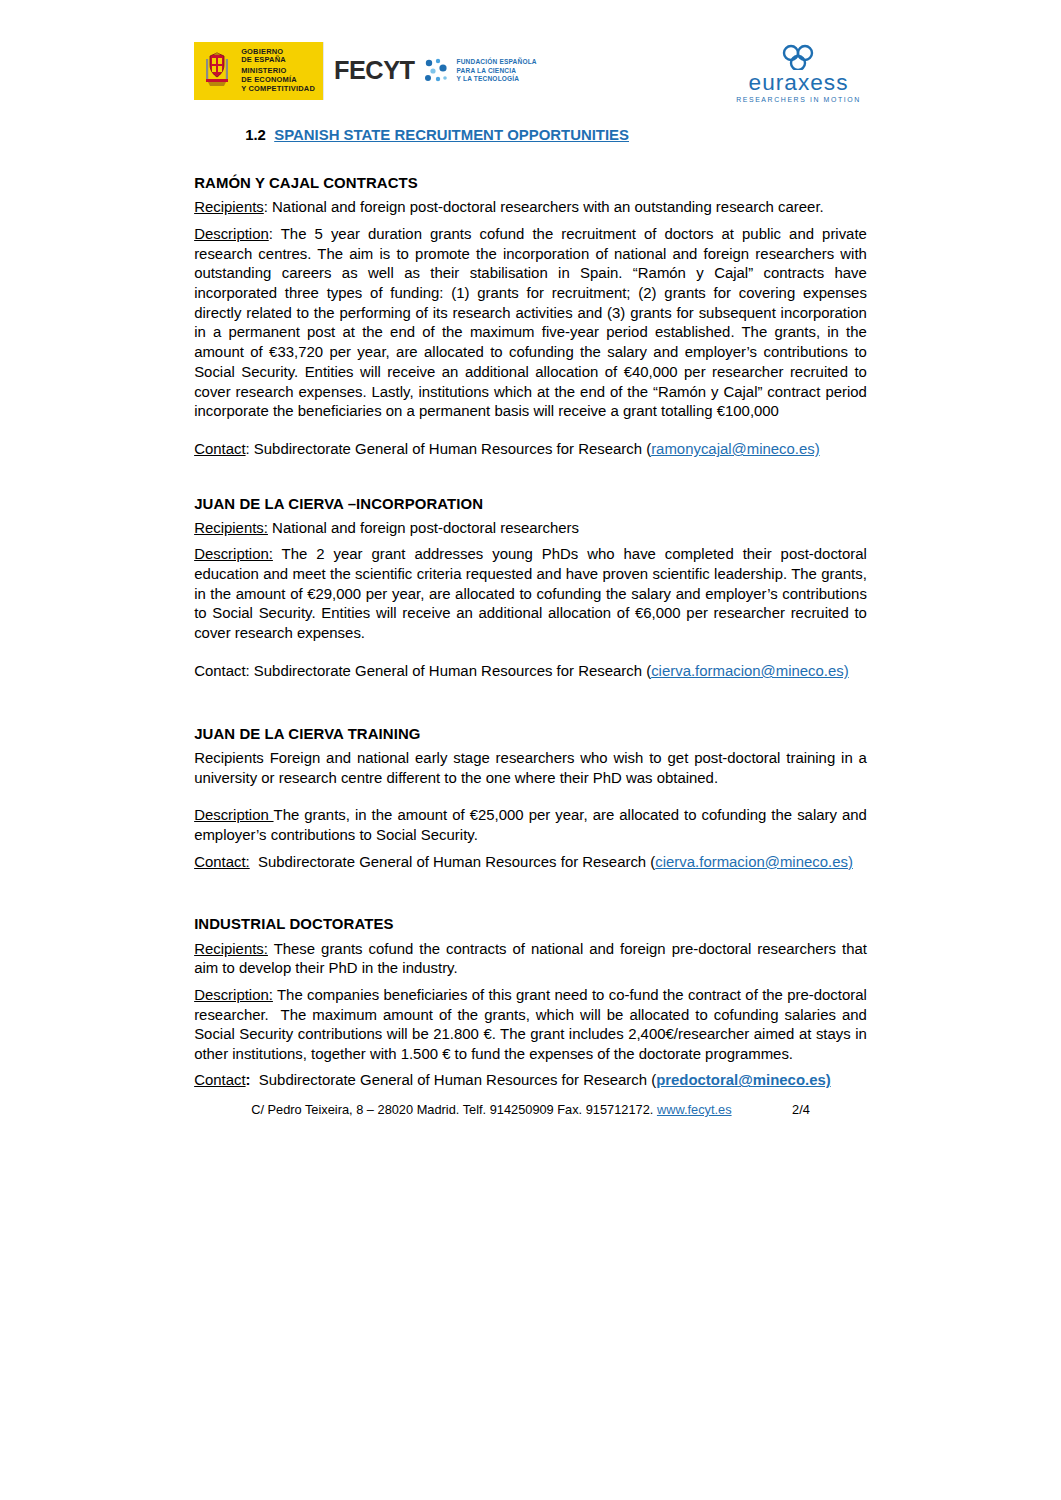GOBIERNO
DE ESPAÑA MINISTERIO
DE ECONOMÍA
Y COMPETITIVIDAD
FECYT
FUNDACIÓN ESPAÑOLA
PARA LA CIENCIA
Y LA TECNOLOGÍA
euraxess
Researchers in motion
1.2 SPANISH STATE RECRUITMENT OPPORTUNITIES
RAMÓN Y CAJAL CONTRACTS
Recipients: National and foreign post-doctoral researchers with an outstanding research career.
Description: The 5 year duration grants cofund the recruitment of doctors at public and private research centres. The aim is to promote the incorporation of national and foreign researchers with outstanding careers as well as their stabilisation in Spain. “Ramón y Cajal” contracts have incorporated three types of funding: (1) grants for recruitment; (2) grants for covering expenses directly related to the performing of its research activities and (3) grants for subsequent incorporation in a permanent post at the end of the maximum five-year period established. The grants, in the amount of €33,720 per year, are allocated to cofunding the salary and employer’s contributions to Social Security. Entities will receive an additional allocation of €40,000 per researcher recruited to cover research expenses. Lastly, institutions which at the end of the “Ramón y Cajal” contract period incorporate the beneficiaries on a permanent basis will receive a grant totalling €100,000
Contact: Subdirectorate General of Human Resources for Research (ramonycajal@mineco.es)
JUAN DE LA CIERVA –INCORPORATION
Recipients: National and foreign post-doctoral researchers
Description: The 2 year grant addresses young PhDs who have completed their post-doctoral education and meet the scientific criteria requested and have proven scientific leadership. The grants, in the amount of €29,000 per year, are allocated to cofunding the salary and employer’s contributions to Social Security. Entities will receive an additional allocation of €6,000 per researcher recruited to cover research expenses.
Contact: Subdirectorate General of Human Resources for Research (cierva.formacion@mineco.es)
JUAN DE LA CIERVA TRAINING
Recipients Foreign and national early stage researchers who wish to get post-doctoral training in a university or research centre different to the one where their PhD was obtained.
Description The grants, in the amount of €25,000 per year, are allocated to cofunding the salary and employer’s contributions to Social Security.
Contact: Subdirectorate General of Human Resources for Research (cierva.formacion@mineco.es)
INDUSTRIAL DOCTORATES
Recipients: These grants cofund the contracts of national and foreign pre-doctoral researchers that aim to develop their PhD in the industry.
Description: The companies beneficiaries of this grant need to co-fund the contract of the pre-doctoral researcher. The maximum amount of the grants, which will be allocated to cofunding salaries and Social Security contributions will be 21.800 €. The grant includes 2,400€/researcher aimed at stays in other institutions, together with 1.500 € to fund the expenses of the doctorate programmes.
Contact: Subdirectorate General of Human Resources for Research (predoctoral@mineco.es)
C/ Pedro Teixeira, 8 – 28020 Madrid. Telf. 914250909 Fax. 915712172. www.fecyt.es 2/4